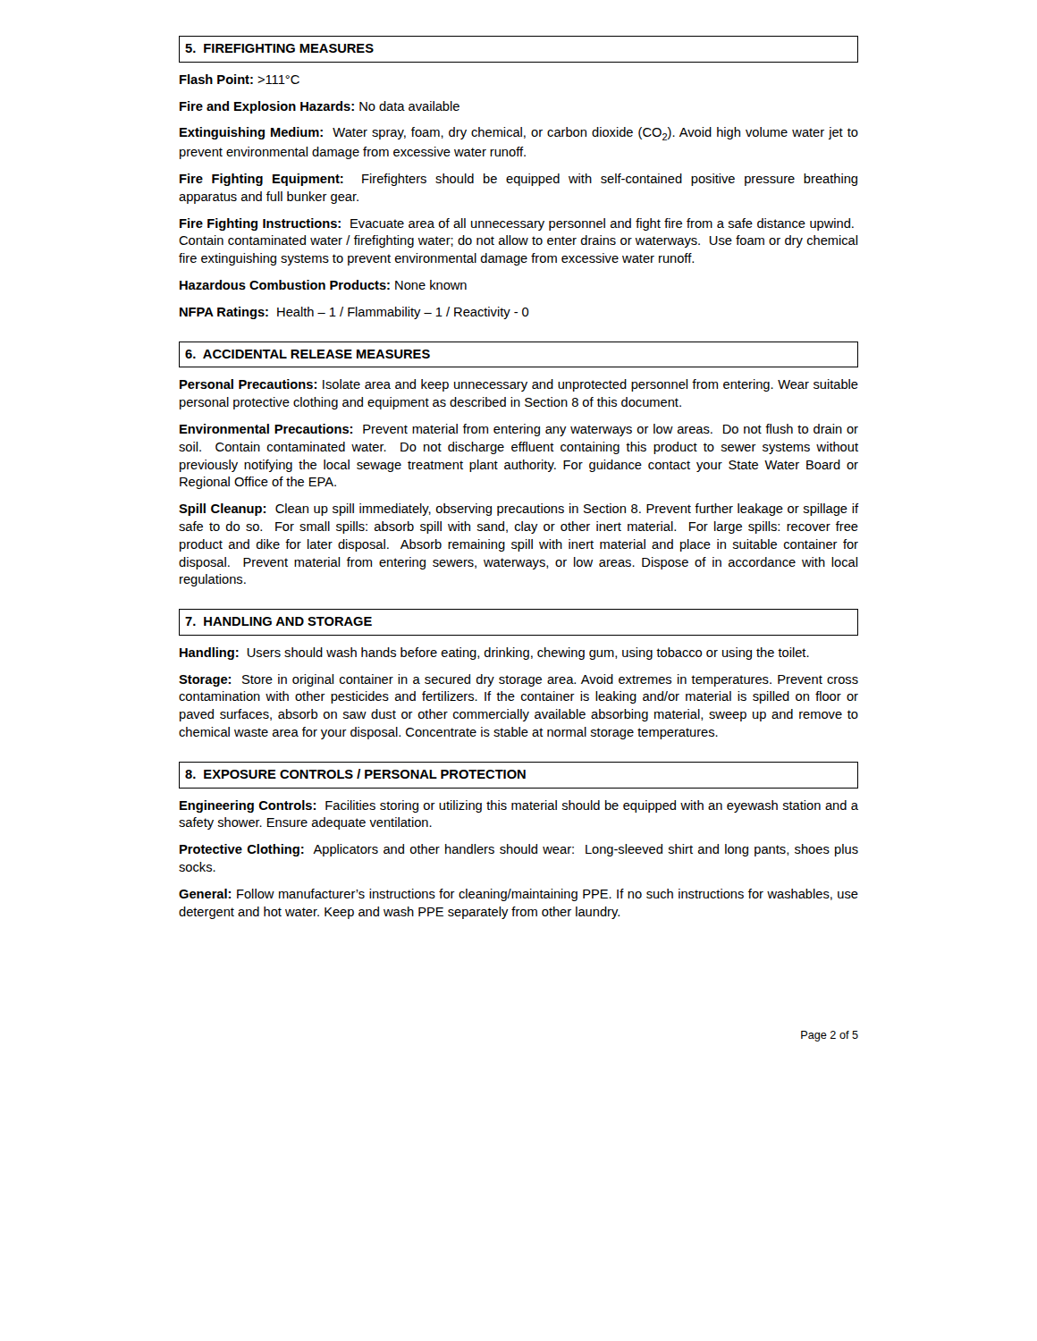5. Firefighting Measures
Flash Point: >111°C
Fire and Explosion Hazards: No data available
Extinguishing Medium: Water spray, foam, dry chemical, or carbon dioxide (CO2). Avoid high volume water jet to prevent environmental damage from excessive water runoff.
Fire Fighting Equipment: Firefighters should be equipped with self-contained positive pressure breathing apparatus and full bunker gear.
Fire Fighting Instructions: Evacuate area of all unnecessary personnel and fight fire from a safe distance upwind. Contain contaminated water / firefighting water; do not allow to enter drains or waterways. Use foam or dry chemical fire extinguishing systems to prevent environmental damage from excessive water runoff.
Hazardous Combustion Products: None known
NFPA Ratings: Health – 1 / Flammability – 1 / Reactivity - 0
6. Accidental Release Measures
Personal Precautions: Isolate area and keep unnecessary and unprotected personnel from entering. Wear suitable personal protective clothing and equipment as described in Section 8 of this document.
Environmental Precautions: Prevent material from entering any waterways or low areas. Do not flush to drain or soil. Contain contaminated water. Do not discharge effluent containing this product to sewer systems without previously notifying the local sewage treatment plant authority. For guidance contact your State Water Board or Regional Office of the EPA.
Spill Cleanup: Clean up spill immediately, observing precautions in Section 8. Prevent further leakage or spillage if safe to do so. For small spills: absorb spill with sand, clay or other inert material. For large spills: recover free product and dike for later disposal. Absorb remaining spill with inert material and place in suitable container for disposal. Prevent material from entering sewers, waterways, or low areas. Dispose of in accordance with local regulations.
7. Handling and Storage
Handling: Users should wash hands before eating, drinking, chewing gum, using tobacco or using the toilet.
Storage: Store in original container in a secured dry storage area. Avoid extremes in temperatures. Prevent cross contamination with other pesticides and fertilizers. If the container is leaking and/or material is spilled on floor or paved surfaces, absorb on saw dust or other commercially available absorbing material, sweep up and remove to chemical waste area for your disposal. Concentrate is stable at normal storage temperatures.
8. Exposure Controls / Personal Protection
Engineering Controls: Facilities storing or utilizing this material should be equipped with an eyewash station and a safety shower. Ensure adequate ventilation.
Protective Clothing: Applicators and other handlers should wear: Long-sleeved shirt and long pants, shoes plus socks.
General: Follow manufacturer’s instructions for cleaning/maintaining PPE. If no such instructions for washables, use detergent and hot water. Keep and wash PPE separately from other laundry.
Page 2 of 5